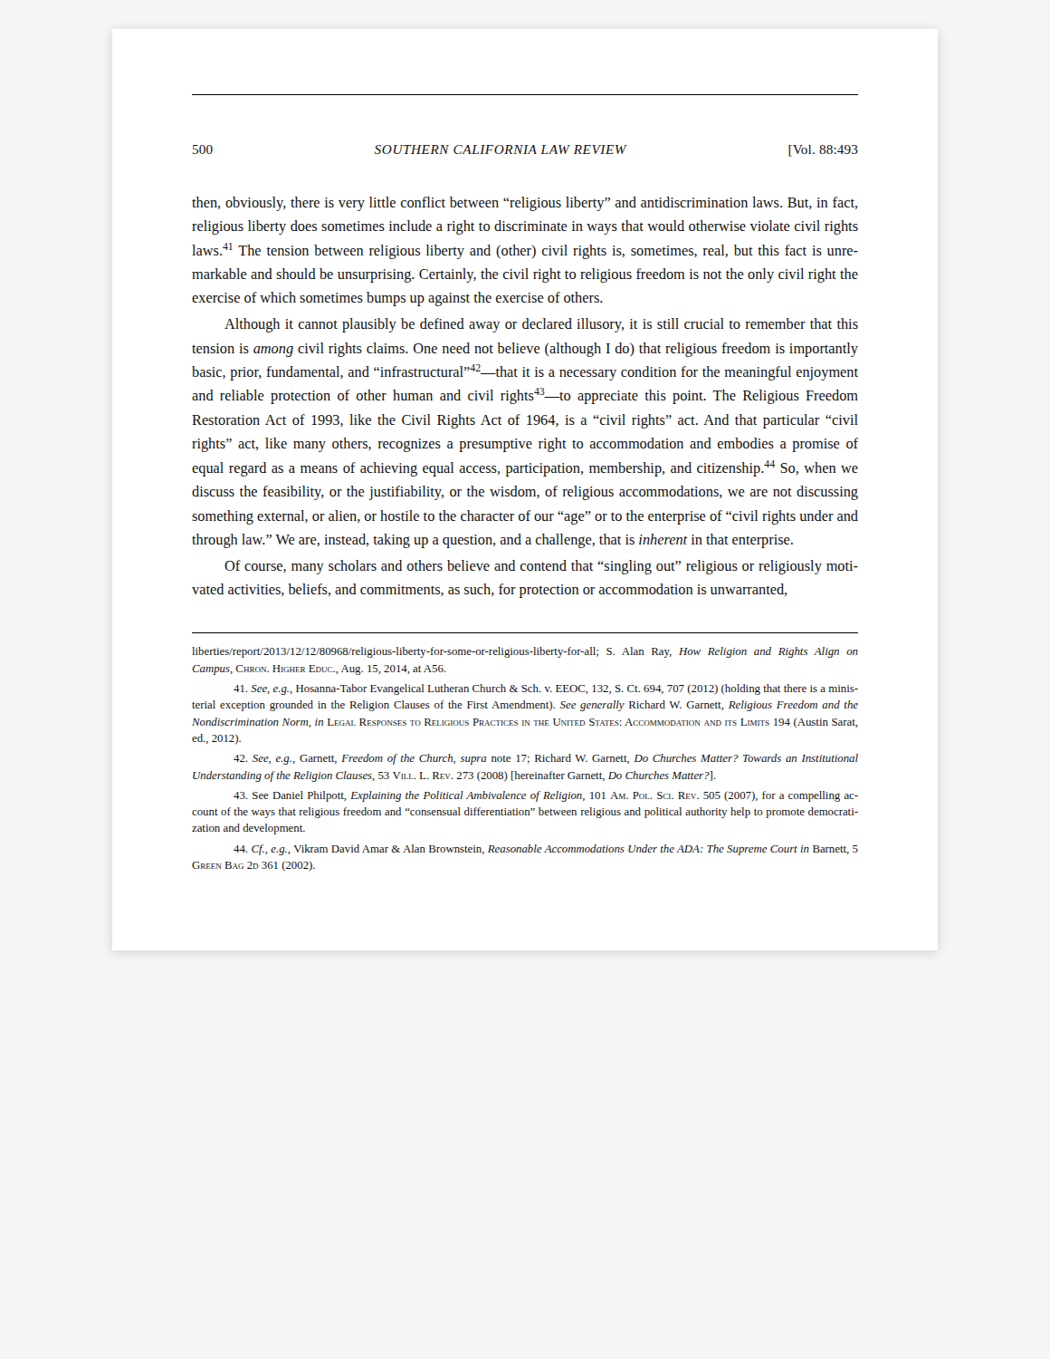500 Southern California Law Review [Vol. 88:493
then, obviously, there is very little conflict between “religious liberty” and antidiscrimination laws. But, in fact, religious liberty does sometimes include a right to discriminate in ways that would otherwise violate civil rights laws.41 The tension between religious liberty and (other) civil rights is, sometimes, real, but this fact is unremarkable and should be unsurprising. Certainly, the civil right to religious freedom is not the only civil right the exercise of which sometimes bumps up against the exercise of others.
Although it cannot plausibly be defined away or declared illusory, it is still crucial to remember that this tension is among civil rights claims. One need not believe (although I do) that religious freedom is importantly basic, prior, fundamental, and “infrastructural”42—that it is a necessary condition for the meaningful enjoyment and reliable protection of other human and civil rights43—to appreciate this point. The Religious Freedom Restoration Act of 1993, like the Civil Rights Act of 1964, is a “civil rights” act. And that particular “civil rights” act, like many others, recognizes a presumptive right to accommodation and embodies a promise of equal regard as a means of achieving equal access, participation, membership, and citizenship.44 So, when we discuss the feasibility, or the justifiability, or the wisdom, of religious accommodations, we are not discussing something external, or alien, or hostile to the character of our “age” or to the enterprise of “civil rights under and through law.” We are, instead, taking up a question, and a challenge, that is inherent in that enterprise.
Of course, many scholars and others believe and contend that “singling out” religious or religiously motivated activities, beliefs, and commitments, as such, for protection or accommodation is unwarranted,
liberties/report/2013/12/12/80968/religious-liberty-for-some-or-religious-liberty-for-all; S. Alan Ray, How Religion and Rights Align on Campus, Chron. Higher Educ., Aug. 15, 2014, at A56.
41. See, e.g., Hosanna-Tabor Evangelical Lutheran Church & Sch. v. EEOC, 132, S. Ct. 694, 707 (2012) (holding that there is a ministerial exception grounded in the Religion Clauses of the First Amendment). See generally Richard W. Garnett, Religious Freedom and the Nondiscrimination Norm, in Legal Responses to Religious Practices in the United States: Accommodation and its Limits 194 (Austin Sarat, ed., 2012).
42. See, e.g., Garnett, Freedom of the Church, supra note 17; Richard W. Garnett, Do Churches Matter? Towards an Institutional Understanding of the Religion Clauses, 53 Vill. L. Rev. 273 (2008) [hereinafter Garnett, Do Churches Matter?].
43. See Daniel Philpott, Explaining the Political Ambivalence of Religion, 101 Am. Pol. Sci. Rev. 505 (2007), for a compelling account of the ways that religious freedom and “consensual differentiation” between religious and political authority help to promote democratization and development.
44. Cf., e.g., Vikram David Amar & Alan Brownstein, Reasonable Accommodations Under the ADA: The Supreme Court in Barnett, 5 Green Bag 2d 361 (2002).